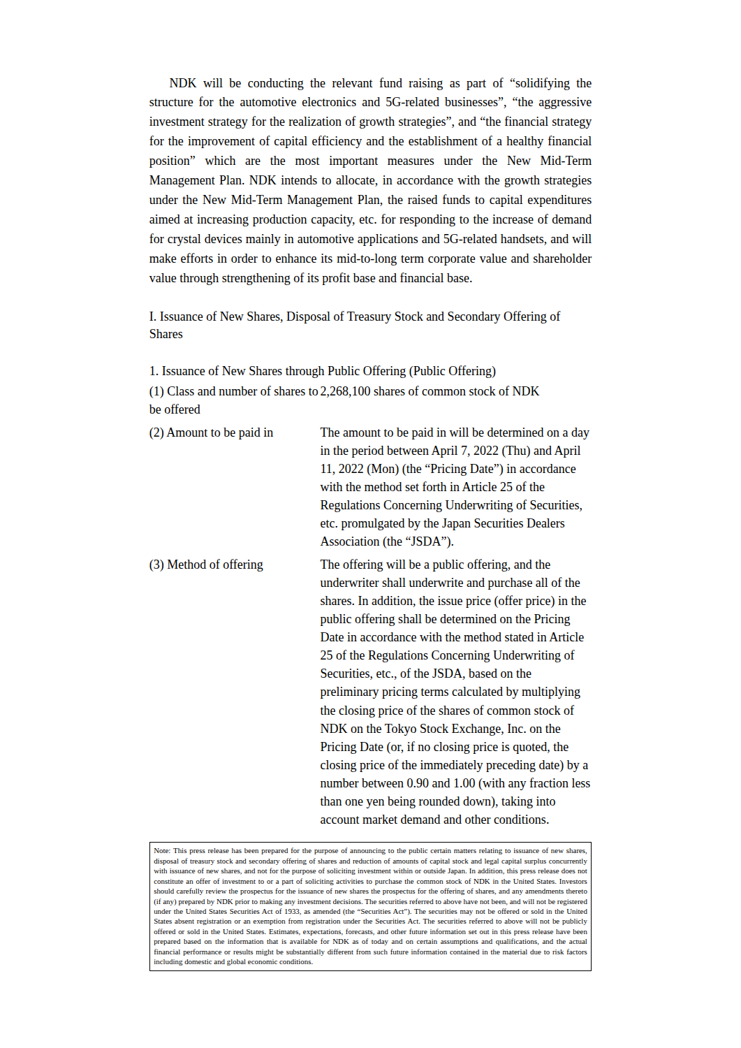NDK will be conducting the relevant fund raising as part of “solidifying the structure for the automotive electronics and 5G-related businesses”, “the aggressive investment strategy for the realization of growth strategies”, and “the financial strategy for the improvement of capital efficiency and the establishment of a healthy financial position” which are the most important measures under the New Mid-Term Management Plan. NDK intends to allocate, in accordance with the growth strategies under the New Mid-Term Management Plan, the raised funds to capital expenditures aimed at increasing production capacity, etc. for responding to the increase of demand for crystal devices mainly in automotive applications and 5G-related handsets, and will make efforts in order to enhance its mid-to-long term corporate value and shareholder value through strengthening of its profit base and financial base.
I. Issuance of New Shares, Disposal of Treasury Stock and Secondary Offering of Shares
1. Issuance of New Shares through Public Offering (Public Offering)
| (1) Class and number of shares to be offered | 2,268,100 shares of common stock of NDK |
| (2) Amount to be paid in | The amount to be paid in will be determined on a day in the period between April 7, 2022 (Thu) and April 11, 2022 (Mon) (the “Pricing Date”) in accordance with the method set forth in Article 25 of the Regulations Concerning Underwriting of Securities, etc. promulgated by the Japan Securities Dealers Association (the “JSDA”). |
| (3) Method of offering | The offering will be a public offering, and the underwriter shall underwrite and purchase all of the shares. In addition, the issue price (offer price) in the public offering shall be determined on the Pricing Date in accordance with the method stated in Article 25 of the Regulations Concerning Underwriting of Securities, etc., of the JSDA, based on the preliminary pricing terms calculated by multiplying the closing price of the shares of common stock of NDK on the Tokyo Stock Exchange, Inc. on the Pricing Date (or, if no closing price is quoted, the closing price of the immediately preceding date) by a number between 0.90 and 1.00 (with any fraction less than one yen being rounded down), taking into account market demand and other conditions. |
Note: This press release has been prepared for the purpose of announcing to the public certain matters relating to issuance of new shares, disposal of treasury stock and secondary offering of shares and reduction of amounts of capital stock and legal capital surplus concurrently with issuance of new shares, and not for the purpose of soliciting investment within or outside Japan. In addition, this press release does not constitute an offer of investment to or a part of soliciting activities to purchase the common stock of NDK in the United States. Investors should carefully review the prospectus for the issuance of new shares the prospectus for the offering of shares, and any amendments thereto (if any) prepared by NDK prior to making any investment decisions. The securities referred to above have not been, and will not be registered under the United States Securities Act of 1933, as amended (the “Securities Act”). The securities may not be offered or sold in the United States absent registration or an exemption from registration under the Securities Act. The securities referred to above will not be publicly offered or sold in the United States. Estimates, expectations, forecasts, and other future information set out in this press release have been prepared based on the information that is available for NDK as of today and on certain assumptions and qualifications, and the actual financial performance or results might be substantially different from such future information contained in the material due to risk factors including domestic and global economic conditions.